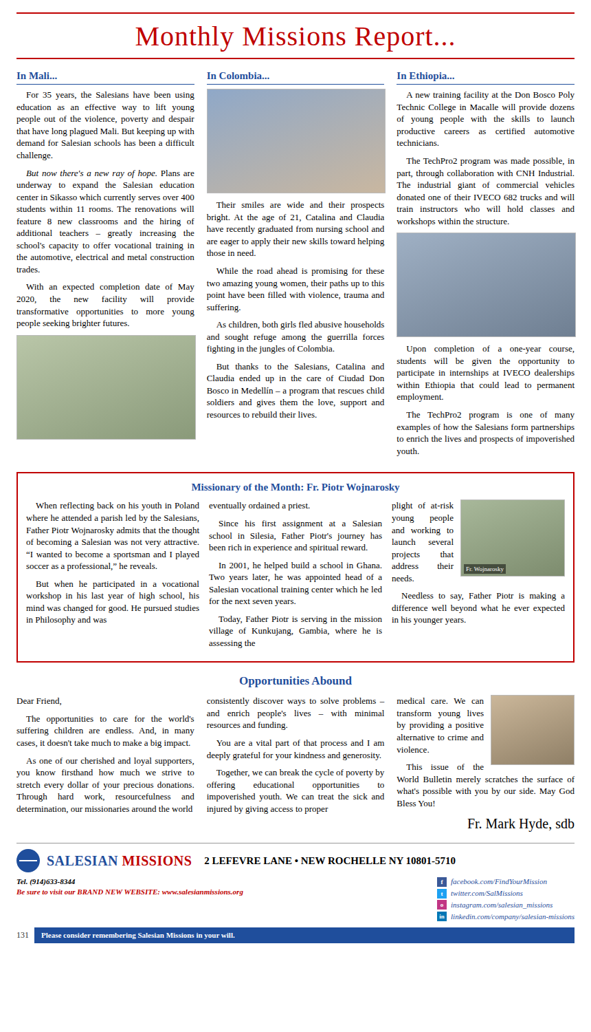Monthly Missions Report...
In Mali...
For 35 years, the Salesians have been using education as an effective way to lift young people out of the violence, poverty and despair that have long plagued Mali. But keeping up with demand for Salesian schools has been a difficult challenge.
But now there's a new ray of hope. Plans are underway to expand the Salesian education center in Sikasso which currently serves over 400 students within 11 rooms. The renovations will feature 8 new classrooms and the hiring of additional teachers – greatly increasing the school's capacity to offer vocational training in the automotive, electrical and metal construction trades.
With an expected completion date of May 2020, the new facility will provide transformative opportunities to more young people seeking brighter futures.
In Colombia...
Their smiles are wide and their prospects bright. At the age of 21, Catalina and Claudia have recently graduated from nursing school and are eager to apply their new skills toward helping those in need.
While the road ahead is promising for these two amazing young women, their paths up to this point have been filled with violence, trauma and suffering.
As children, both girls fled abusive households and sought refuge among the guerrilla forces fighting in the jungles of Colombia.
But thanks to the Salesians, Catalina and Claudia ended up in the care of Ciudad Don Bosco in Medellín – a program that rescues child soldiers and gives them the love, support and resources to rebuild their lives.
In Ethiopia...
A new training facility at the Don Bosco Poly Technic College in Macalle will provide dozens of young people with the skills to launch productive careers as certified automotive technicians.
The TechPro2 program was made possible, in part, through collaboration with CNH Industrial. The industrial giant of commercial vehicles donated one of their IVECO 682 trucks and will train instructors who will hold classes and workshops within the structure.
Upon completion of a one-year course, students will be given the opportunity to participate in internships at IVECO dealerships within Ethiopia that could lead to permanent employment.
The TechPro2 program is one of many examples of how the Salesians form partnerships to enrich the lives and prospects of impoverished youth.
Missionary of the Month: Fr. Piotr Wojnarosky
When reflecting back on his youth in Poland where he attended a parish led by the Salesians, Father Piotr Wojnarosky admits that the thought of becoming a Salesian was not very attractive. “I wanted to become a sportsman and I played soccer as a professional,” he reveals.
But when he participated in a vocational workshop in his last year of high school, his mind was changed for good. He pursued studies in Philosophy and was
eventually ordained a priest.
Since his first assignment at a Salesian school in Silesia, Father Piotr's journey has been rich in experience and spiritual reward.
In 2001, he helped build a school in Ghana. Two years later, he was appointed head of a Salesian vocational training center which he led for the next seven years.
Today, Father Piotr is serving in the mission village of Kunkujang, Gambia, where he is assessing the
Fr. Wojnarosky
plight of at-risk young people and working to launch several projects that address their needs.
Needless to say, Father Piotr is making a difference well beyond what he ever expected in his younger years.
Opportunities Abound
Dear Friend,
The opportunities to care for the world's suffering children are endless. And, in many cases, it doesn't take much to make a big impact.
As one of our cherished and loyal supporters, you know firsthand how much we strive to stretch every dollar of your precious donations. Through hard work, resourcefulness and determination, our missionaries around the world
consistently discover ways to solve problems – and enrich people's lives – with minimal resources and funding.
You are a vital part of that process and I am deeply grateful for your kindness and generosity.
Together, we can break the cycle of poverty by offering educational opportunities to impoverished youth. We can treat the sick and injured by giving access to proper
medical care. We can transform young lives by providing a positive alternative to crime and violence.
This issue of the World Bulletin merely scratches the surface of what's possible with you by our side. May God Bless You!
Fr. Mark Hyde, sdb
SALESIAN MISSIONS
2 LEFEVRE LANE • NEW ROCHELLE NY 10801-5710
Tel. (914)633-8344
Be sure to visit our BRAND NEW WEBSITE: www.salesianmissions.org
f facebook.com/FindYourMission
t twitter.com/SalMissions
o instagram.com/salesian_missions
in linkedin.com/company/salesian-missions
131
Please consider remembering Salesian Missions in your will.